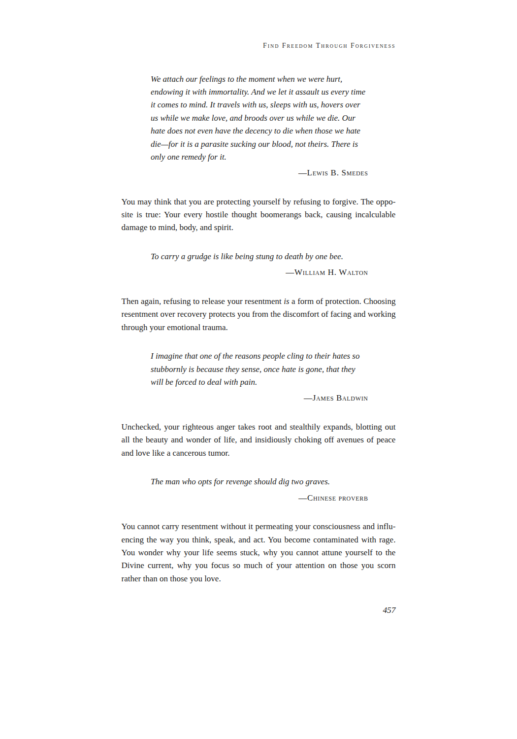Find Freedom Through Forgiveness
We attach our feelings to the moment when we were hurt, endowing it with immortality. And we let it assault us every time it comes to mind. It travels with us, sleeps with us, hovers over us while we make love, and broods over us while we die. Our hate does not even have the decency to die when those we hate die—for it is a parasite sucking our blood, not theirs. There is only one remedy for it.
—Lewis B. Smedes
You may think that you are protecting yourself by refusing to forgive. The opposite is true: Your every hostile thought boomerangs back, causing incalculable damage to mind, body, and spirit.
To carry a grudge is like being stung to death by one bee.
—William H. Walton
Then again, refusing to release your resentment is a form of protection. Choosing resentment over recovery protects you from the discomfort of facing and working through your emotional trauma.
I imagine that one of the reasons people cling to their hates so stubbornly is because they sense, once hate is gone, that they will be forced to deal with pain.
—James Baldwin
Unchecked, your righteous anger takes root and stealthily expands, blotting out all the beauty and wonder of life, and insidiously choking off avenues of peace and love like a cancerous tumor.
The man who opts for revenge should dig two graves.
—Chinese proverb
You cannot carry resentment without it permeating your consciousness and influencing the way you think, speak, and act. You become contaminated with rage. You wonder why your life seems stuck, why you cannot attune yourself to the Divine current, why you focus so much of your attention on those you scorn rather than on those you love.
457